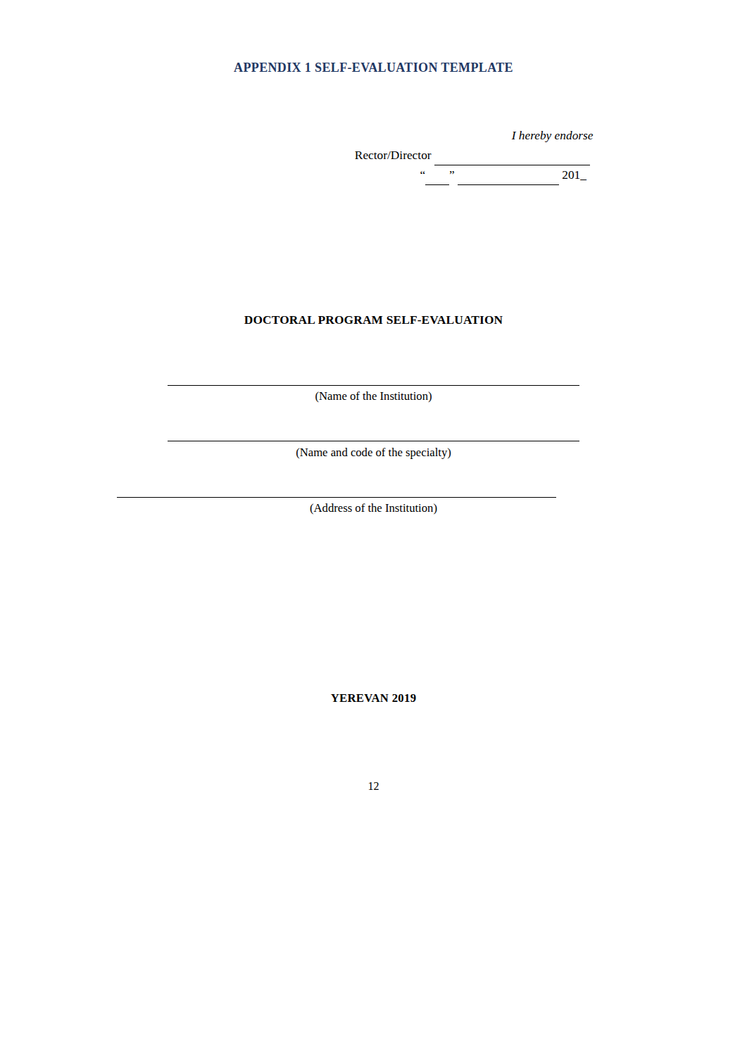APPENDIX 1 SELF-EVALUATION TEMPLATE
I hereby endorse
Rector/Director
“ ” 201_
DOCTORAL PROGRAM SELF-EVALUATION
(Name of the Institution)
(Name and code of the specialty)
(Address of the Institution)
YEREVAN 2019
12